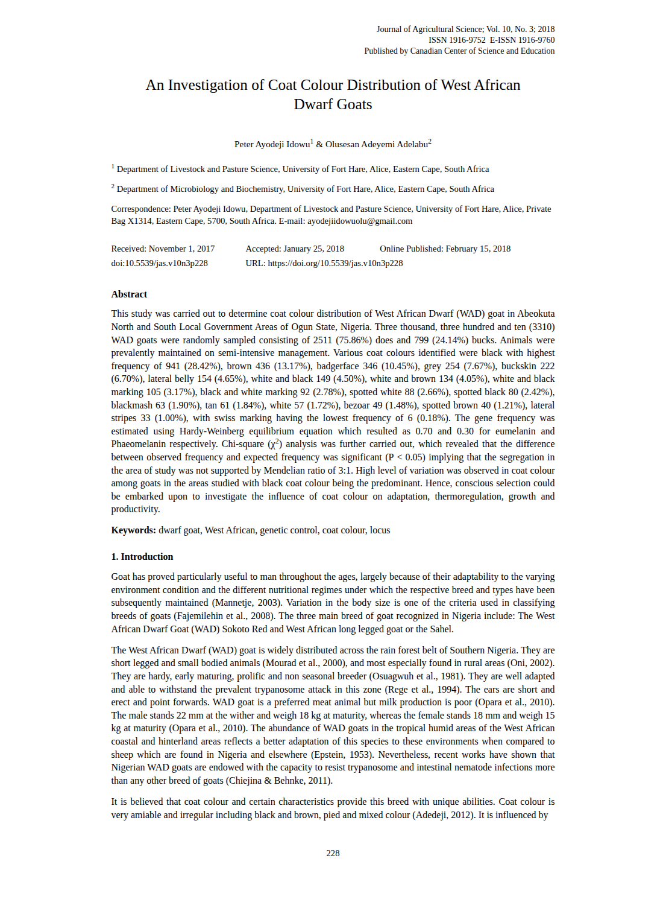Journal of Agricultural Science; Vol. 10, No. 3; 2018
ISSN 1916-9752 E-ISSN 1916-9760
Published by Canadian Center of Science and Education
An Investigation of Coat Colour Distribution of West African
Dwarf Goats
Peter Ayodeji Idowu1 & Olusesan Adeyemi Adelabu2
1 Department of Livestock and Pasture Science, University of Fort Hare, Alice, Eastern Cape, South Africa
2 Department of Microbiology and Biochemistry, University of Fort Hare, Alice, Eastern Cape, South Africa
Correspondence: Peter Ayodeji Idowu, Department of Livestock and Pasture Science, University of Fort Hare, Alice, Private Bag X1314, Eastern Cape, 5700, South Africa. E-mail: ayodejiidowuolu@gmail.com
Received: November 1, 2017 Accepted: January 25, 2018 Online Published: February 15, 2018
doi:10.5539/jas.v10n3p228 URL: https://doi.org/10.5539/jas.v10n3p228
Abstract
This study was carried out to determine coat colour distribution of West African Dwarf (WAD) goat in Abeokuta North and South Local Government Areas of Ogun State, Nigeria. Three thousand, three hundred and ten (3310) WAD goats were randomly sampled consisting of 2511 (75.86%) does and 799 (24.14%) bucks. Animals were prevalently maintained on semi-intensive management. Various coat colours identified were black with highest frequency of 941 (28.42%), brown 436 (13.17%), badgerface 346 (10.45%), grey 254 (7.67%), buckskin 222 (6.70%), lateral belly 154 (4.65%), white and black 149 (4.50%), white and brown 134 (4.05%), white and black marking 105 (3.17%), black and white marking 92 (2.78%), spotted white 88 (2.66%), spotted black 80 (2.42%), blackmash 63 (1.90%), tan 61 (1.84%), white 57 (1.72%), bezoar 49 (1.48%), spotted brown 40 (1.21%), lateral stripes 33 (1.00%), with swiss marking having the lowest frequency of 6 (0.18%). The gene frequency was estimated using Hardy-Weinberg equilibrium equation which resulted as 0.70 and 0.30 for eumelanin and Phaeomelanin respectively. Chi-square (χ2) analysis was further carried out, which revealed that the difference between observed frequency and expected frequency was significant (P < 0.05) implying that the segregation in the area of study was not supported by Mendelian ratio of 3:1. High level of variation was observed in coat colour among goats in the areas studied with black coat colour being the predominant. Hence, conscious selection could be embarked upon to investigate the influence of coat colour on adaptation, thermoregulation, growth and productivity.
Keywords: dwarf goat, West African, genetic control, coat colour, locus
1. Introduction
Goat has proved particularly useful to man throughout the ages, largely because of their adaptability to the varying environment condition and the different nutritional regimes under which the respective breed and types have been subsequently maintained (Mannetje, 2003). Variation in the body size is one of the criteria used in classifying breeds of goats (Fajemilehin et al., 2008). The three main breed of goat recognized in Nigeria include: The West African Dwarf Goat (WAD) Sokoto Red and West African long legged goat or the Sahel.
The West African Dwarf (WAD) goat is widely distributed across the rain forest belt of Southern Nigeria. They are short legged and small bodied animals (Mourad et al., 2000), and most especially found in rural areas (Oni, 2002). They are hardy, early maturing, prolific and non seasonal breeder (Osuagwuh et al., 1981). They are well adapted and able to withstand the prevalent trypanosome attack in this zone (Rege et al., 1994). The ears are short and erect and point forwards. WAD goat is a preferred meat animal but milk production is poor (Opara et al., 2010). The male stands 22 mm at the wither and weigh 18 kg at maturity, whereas the female stands 18 mm and weigh 15 kg at maturity (Opara et al., 2010). The abundance of WAD goats in the tropical humid areas of the West African coastal and hinterland areas reflects a better adaptation of this species to these environments when compared to sheep which are found in Nigeria and elsewhere (Epstein, 1953). Nevertheless, recent works have shown that Nigerian WAD goats are endowed with the capacity to resist trypanosome and intestinal nematode infections more than any other breed of goats (Chiejina & Behnke, 2011).
It is believed that coat colour and certain characteristics provide this breed with unique abilities. Coat colour is very amiable and irregular including black and brown, pied and mixed colour (Adedeji, 2012). It is influenced by
228